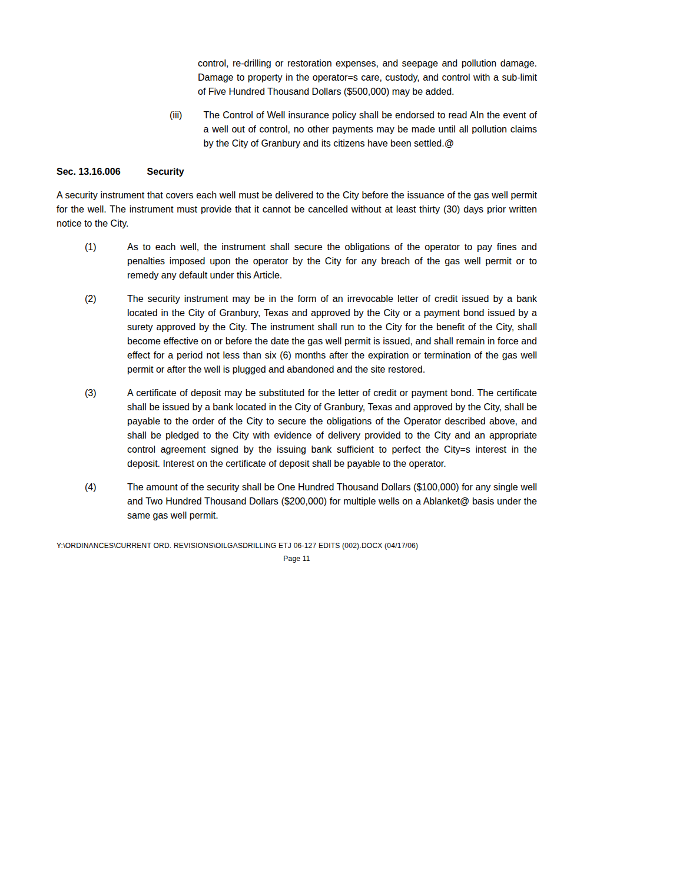control, re-drilling or restoration expenses, and seepage and pollution damage. Damage to property in the operator=s care, custody, and control with a sub-limit of Five Hundred Thousand Dollars ($500,000) may be added.
(iii)
The Control of Well insurance policy shall be endorsed to read AIn the event of a well out of control, no other payments may be made until all pollution claims by the City of Granbury and its citizens have been settled.@
Sec. 13.16.006 Security
A security instrument that covers each well must be delivered to the City before the issuance of the gas well permit for the well. The instrument must provide that it cannot be cancelled without at least thirty (30) days prior written notice to the City.
(1)
As to each well, the instrument shall secure the obligations of the operator to pay fines and penalties imposed upon the operator by the City for any breach of the gas well permit or to remedy any default under this Article.
(2)
The security instrument may be in the form of an irrevocable letter of credit issued by a bank located in the City of Granbury, Texas and approved by the City or a payment bond issued by a surety approved by the City. The instrument shall run to the City for the benefit of the City, shall become effective on or before the date the gas well permit is issued, and shall remain in force and effect for a period not less than six (6) months after the expiration or termination of the gas well permit or after the well is plugged and abandoned and the site restored.
(3)
A certificate of deposit may be substituted for the letter of credit or payment bond. The certificate shall be issued by a bank located in the City of Granbury, Texas and approved by the City, shall be payable to the order of the City to secure the obligations of the Operator described above, and shall be pledged to the City with evidence of delivery provided to the City and an appropriate control agreement signed by the issuing bank sufficient to perfect the City=s interest in the deposit. Interest on the certificate of deposit shall be payable to the operator.
(4)
The amount of the security shall be One Hundred Thousand Dollars ($100,000) for any single well and Two Hundred Thousand Dollars ($200,000) for multiple wells on a Ablanket@ basis under the same gas well permit.
Y:\ORDINANCES\CURRENT ORD. REVISIONS\OILGASDRILLING ETJ 06-127 EDITS (002).DOCX (04/17/06)
Page 11